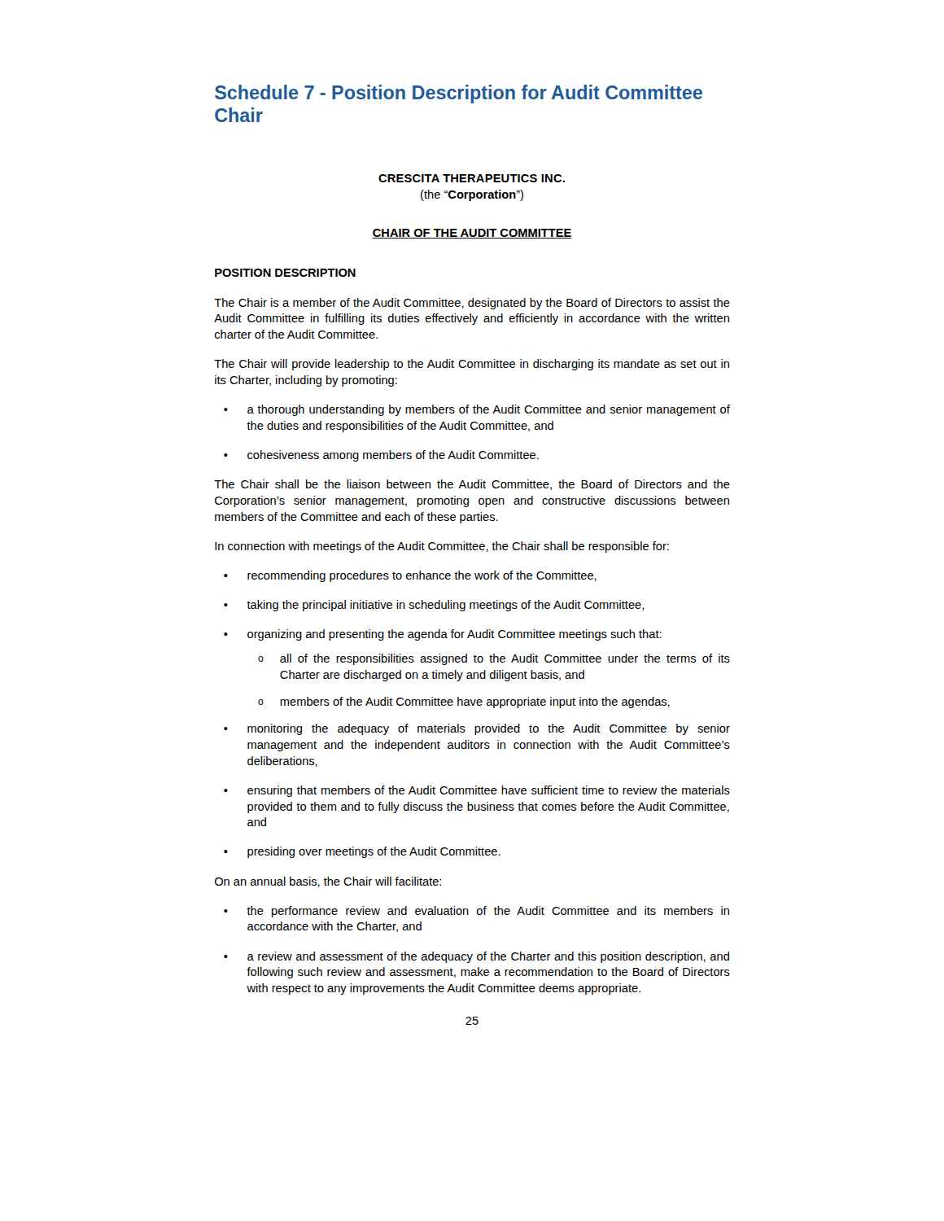Schedule 7 - Position Description for Audit Committee Chair
CRESCITA THERAPEUTICS INC.
(the “Corporation”)
CHAIR OF THE AUDIT COMMITTEE
POSITION DESCRIPTION
The Chair is a member of the Audit Committee, designated by the Board of Directors to assist the Audit Committee in fulfilling its duties effectively and efficiently in accordance with the written charter of the Audit Committee.
The Chair will provide leadership to the Audit Committee in discharging its mandate as set out in its Charter, including by promoting:
a thorough understanding by members of the Audit Committee and senior management of the duties and responsibilities of the Audit Committee, and
cohesiveness among members of the Audit Committee.
The Chair shall be the liaison between the Audit Committee, the Board of Directors and the Corporation’s senior management, promoting open and constructive discussions between members of the Committee and each of these parties.
In connection with meetings of the Audit Committee, the Chair shall be responsible for:
recommending procedures to enhance the work of the Committee,
taking the principal initiative in scheduling meetings of the Audit Committee,
organizing and presenting the agenda for Audit Committee meetings such that:
all of the responsibilities assigned to the Audit Committee under the terms of its Charter are discharged on a timely and diligent basis, and
members of the Audit Committee have appropriate input into the agendas,
monitoring the adequacy of materials provided to the Audit Committee by senior management and the independent auditors in connection with the Audit Committee’s deliberations,
ensuring that members of the Audit Committee have sufficient time to review the materials provided to them and to fully discuss the business that comes before the Audit Committee, and
presiding over meetings of the Audit Committee.
On an annual basis, the Chair will facilitate:
the performance review and evaluation of the Audit Committee and its members in accordance with the Charter, and
a review and assessment of the adequacy of the Charter and this position description, and following such review and assessment, make a recommendation to the Board of Directors with respect to any improvements the Audit Committee deems appropriate.
25